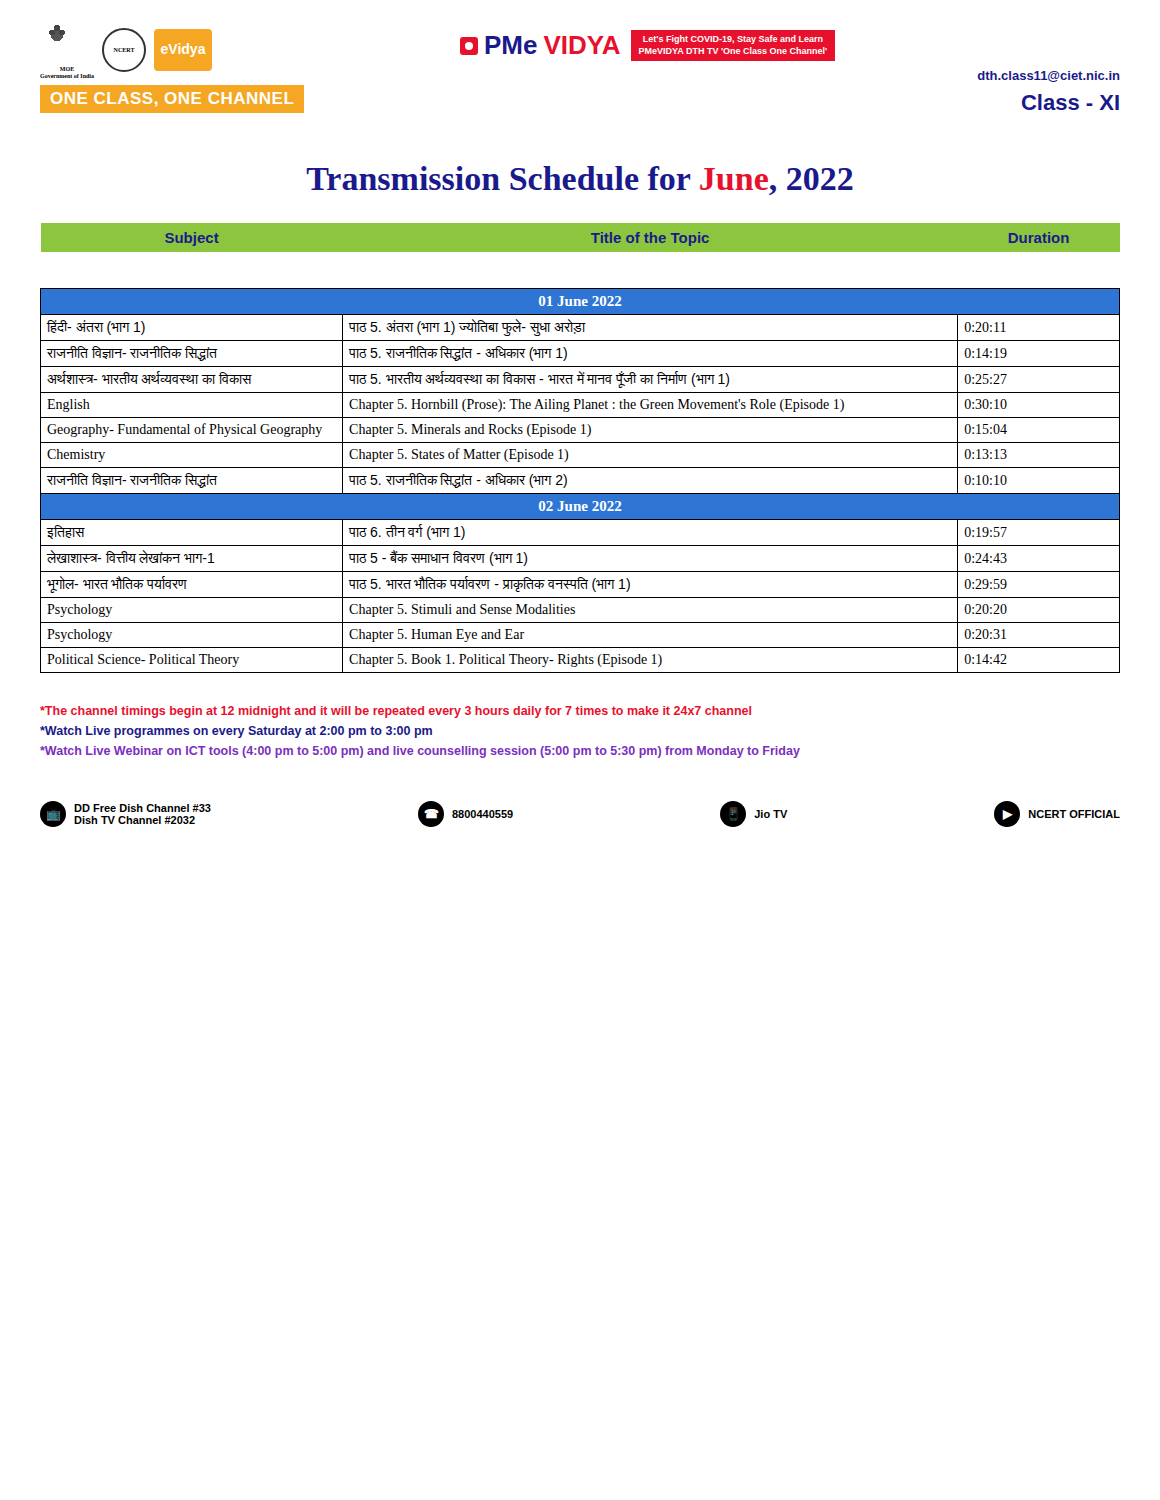MOE
Government of India
NCERT
eVidya
ONE CLASS, ONE CHANNEL
PMe VIDYA
Let's Fight COVID-19, Stay Safe and Learn
PMeVIDYA DTH TV 'One Class One Channel'
dth.class11@ciet.nic.in
Class - XI
Transmission Schedule for June, 2022
| Subject | Title of the Topic | Duration |
| --- | --- | --- |
| 01 June 2022 |
| हिंदी- अंतरा (भाग 1) | पाठ 5. अंतरा (भाग 1) ज्योतिबा फुले- सुधा अरोड़ा | 0:20:11 |
| राजनीति विज्ञान- राजनीतिक सिद्धांत | पाठ 5. राजनीतिक सिद्धांत - अधिकार (भाग 1) | 0:14:19 |
| अर्थशास्त्र- भारतीय अर्थव्यवस्था का विकास | पाठ 5. भारतीय अर्थव्यवस्था का विकास - भारत में मानव पूँजी का निर्माण (भाग 1) | 0:25:27 |
| English | Chapter 5. Hornbill (Prose): The Ailing Planet : the Green Movement's Role (Episode 1) | 0:30:10 |
| Geography- Fundamental of Physical Geography | Chapter 5. Minerals and Rocks (Episode 1) | 0:15:04 |
| Chemistry | Chapter 5. States of Matter (Episode 1) | 0:13:13 |
| राजनीति विज्ञान- राजनीतिक सिद्धांत | पाठ 5. राजनीतिक सिद्धांत - अधिकार (भाग 2) | 0:10:10 |
| 02 June 2022 |
| इतिहास | पाठ 6. तीन वर्ग (भाग 1) | 0:19:57 |
| लेखाशास्त्र- वित्तीय लेखांकन भाग-1 | पाठ 5 - बैंक समाधान विवरण (भाग 1) | 0:24:43 |
| भूगोल- भारत भौतिक पर्यावरण | पाठ 5. भारत भौतिक पर्यावरण - प्राकृतिक वनस्पति (भाग 1) | 0:29:59 |
| Psychology | Chapter 5. Stimuli and Sense Modalities | 0:20:20 |
| Psychology | Chapter 5. Human Eye and Ear | 0:20:31 |
| Political Science- Political Theory | Chapter 5. Book 1. Political Theory- Rights (Episode 1) | 0:14:42 |
*The channel timings begin at 12 midnight and it will be repeated every 3 hours daily for 7 times to make it 24x7 channel
*Watch Live programmes on every Saturday at 2:00 pm to 3:00 pm
*Watch Live Webinar on ICT tools (4:00 pm to 5:00 pm) and live counselling session (5:00 pm to 5:30 pm) from Monday to Friday
📺
DD Free Dish Channel #33
Dish TV Channel #2032
☎
8800440559
📱
Jio TV
▶
NCERT OFFICIAL